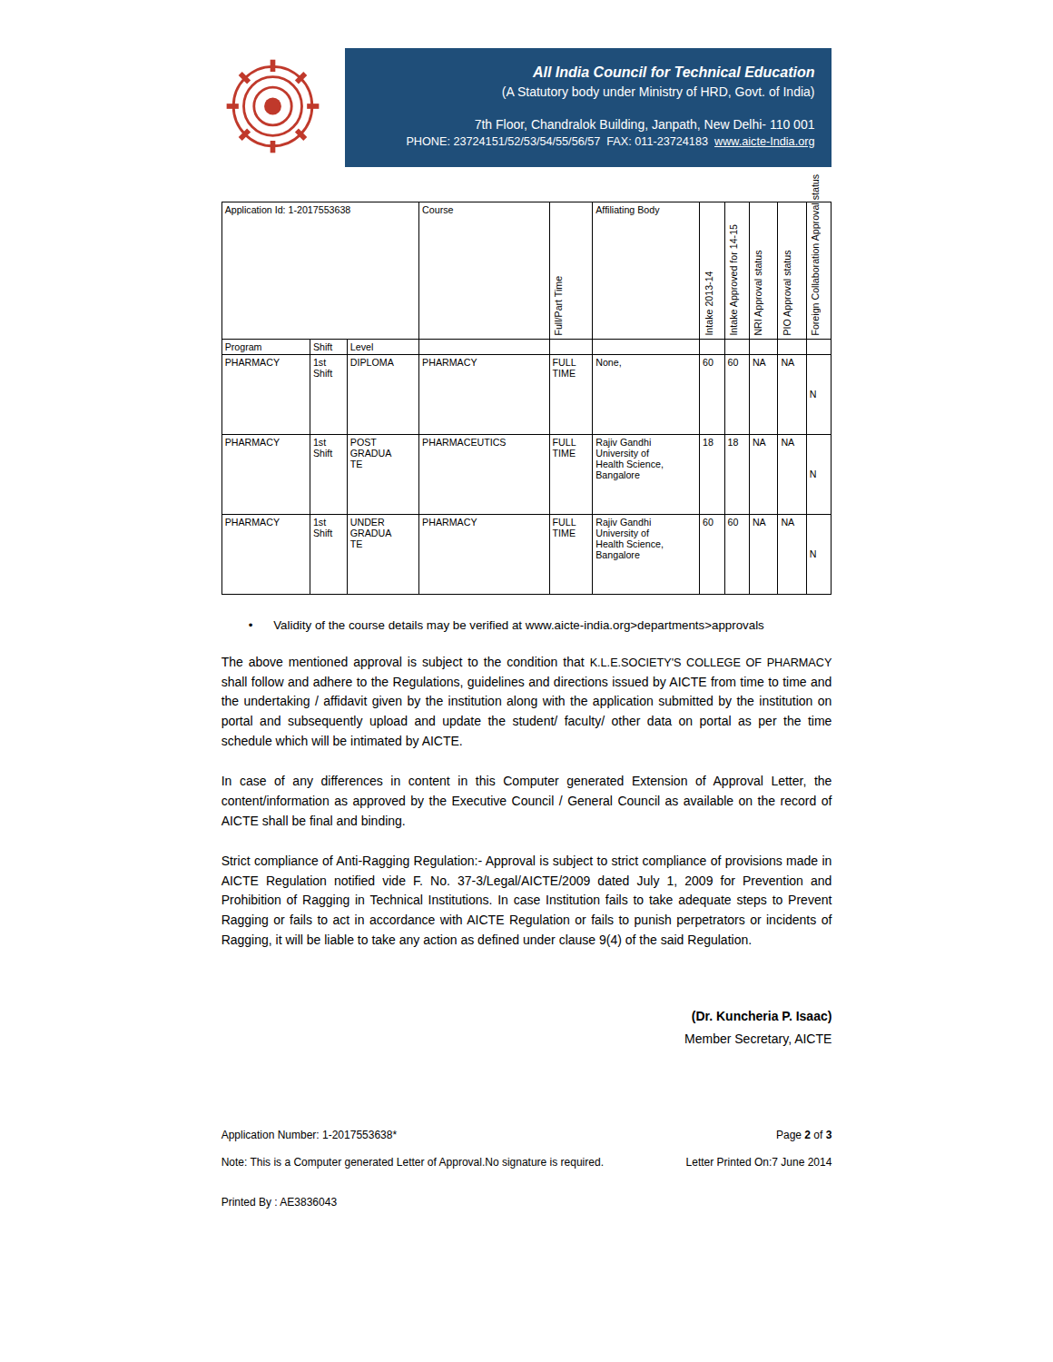All India Council for Technical Education
(A Statutory body under Ministry of HRD, Govt. of India)
7th Floor, Chandralok Building, Janpath, New Delhi- 110 001
PHONE: 23724151/52/53/54/55/56/57 FAX: 011-23724183 www.aicte-India.org
| Application Id: 1-2017553638 | Course | Full/Part Time | Affiliating Body | Intake 2013-14 | Intake Approved for 14-15 | NRI Approval status | PIO Approval status | Foreign Collaboration Approval status |
| --- | --- | --- | --- | --- | --- | --- | --- | --- |
| Program | Shift | Level | | | | | | | | |
| PHARMACY | 1st Shift | DIPLOMA | PHARMACY | FULL TIME | None, | 60 | 60 | NA | NA | N |
| PHARMACY | 1st Shift | POST GRADUA TE | PHARMACEUTICS | FULL TIME | Rajiv Gandhi University of Health Science, Bangalore | 18 | 18 | NA | NA | N |
| PHARMACY | 1st Shift | UNDER GRADUA TE | PHARMACY | FULL TIME | Rajiv Gandhi University of Health Science, Bangalore | 60 | 60 | NA | NA | N |
• Validity of the course details may be verified at www.aicte-india.org>departments>approvals
The above mentioned approval is subject to the condition that K.L.E.SOCIETY'S COLLEGE OF PHARMACY shall follow and adhere to the Regulations, guidelines and directions issued by AICTE from time to time and the undertaking / affidavit given by the institution along with the application submitted by the institution on portal and subsequently upload and update the student/ faculty/ other data on portal as per the time schedule which will be intimated by AICTE.
In case of any differences in content in this Computer generated Extension of Approval Letter, the content/information as approved by the Executive Council / General Council as available on the record of AICTE shall be final and binding.
Strict compliance of Anti-Ragging Regulation:- Approval is subject to strict compliance of provisions made in AICTE Regulation notified vide F. No. 37-3/Legal/AICTE/2009 dated July 1, 2009 for Prevention and Prohibition of Ragging in Technical Institutions. In case Institution fails to take adequate steps to Prevent Ragging or fails to act in accordance with AICTE Regulation or fails to punish perpetrators or incidents of Ragging, it will be liable to take any action as defined under clause 9(4) of the said Regulation.
(Dr. Kuncheria P. Isaac)
Member Secretary, AICTE
Application Number: 1-2017553638* Page 2 of 3
Note: This is a Computer generated Letter of Approval.No signature is required. Letter Printed On:7 June 2014
Printed By : AE3836043